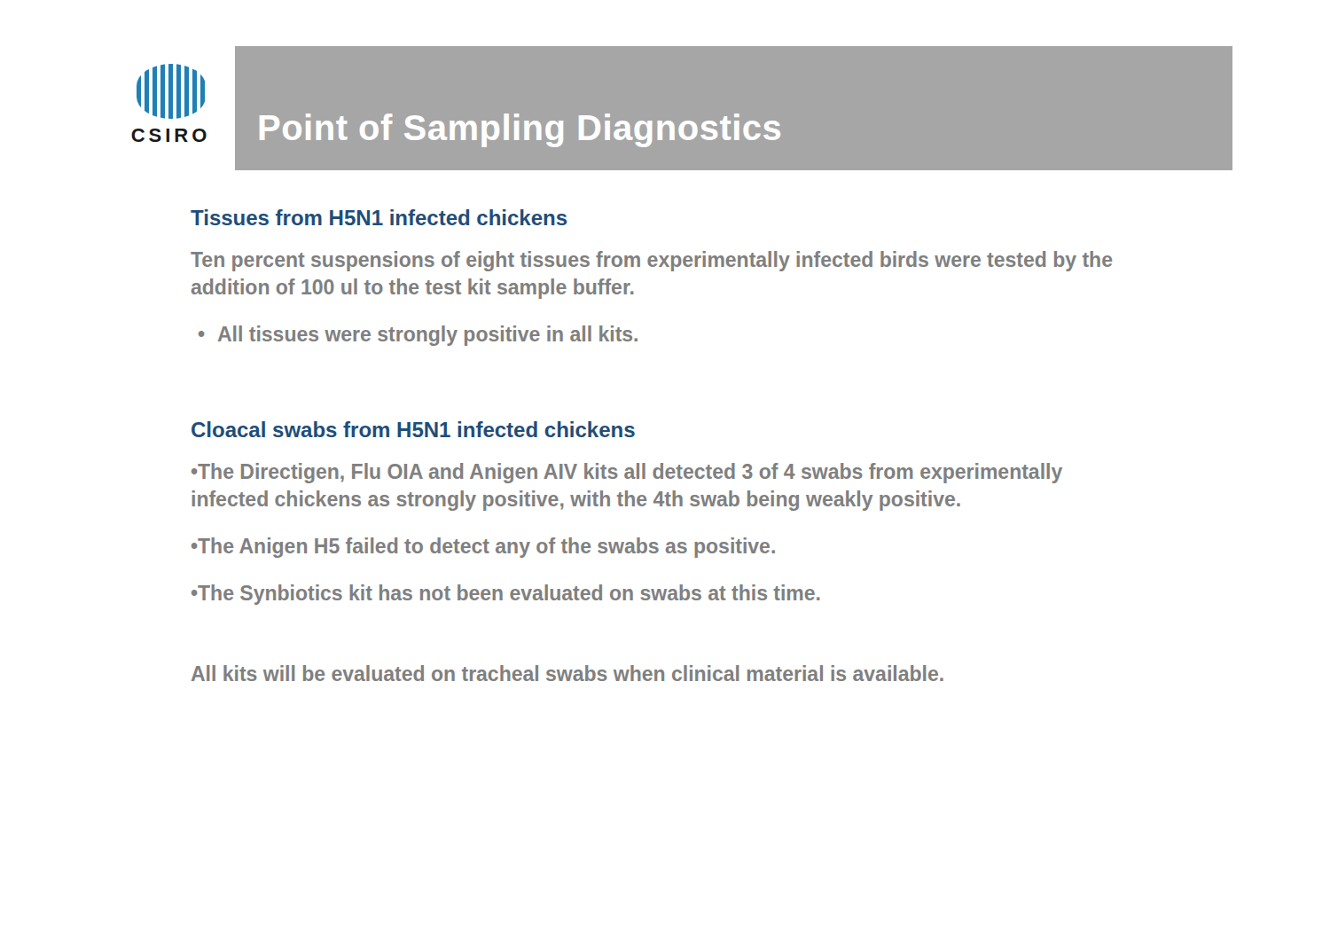CSIRO
Point of Sampling Diagnostics
Tissues from H5N1 infected chickens
Ten percent suspensions of eight tissues from experimentally infected birds were tested by the addition of 100 ul to the test kit sample buffer.
All tissues were strongly positive in all kits.
Cloacal swabs from H5N1 infected chickens
The Directigen, Flu OIA and Anigen AIV kits all detected 3 of 4 swabs from experimentally infected chickens as strongly positive, with the 4th swab being weakly positive.
The Anigen H5 failed to detect any of the swabs as positive.
The Synbiotics kit has not been evaluated on swabs at this time.
All kits will be evaluated on tracheal swabs when clinical material is available.